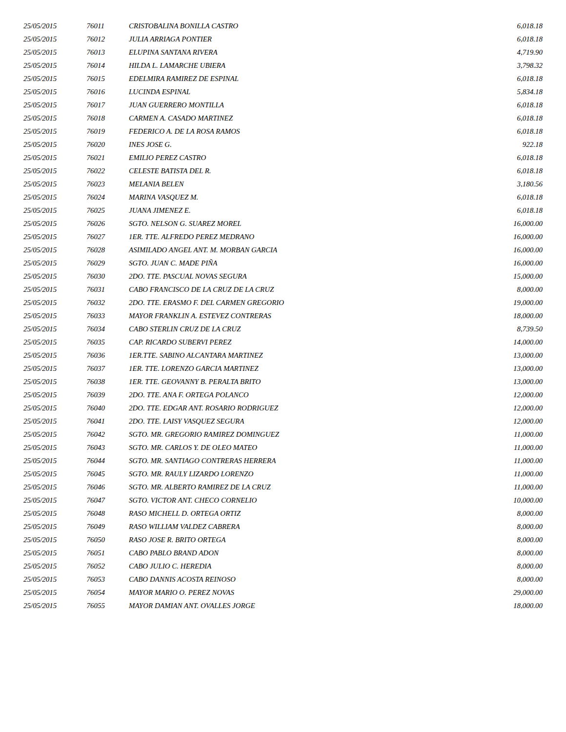| 25/05/2015 | 76011 | CRISTOBALINA BONILLA CASTRO | 6,018.18 |
| 25/05/2015 | 76012 | JULIA ARRIAGA PONTIER | 6,018.18 |
| 25/05/2015 | 76013 | ELUPINA SANTANA RIVERA | 4,719.90 |
| 25/05/2015 | 76014 | HILDA L. LAMARCHE UBIERA | 3,798.32 |
| 25/05/2015 | 76015 | EDELMIRA RAMIREZ DE ESPINAL | 6,018.18 |
| 25/05/2015 | 76016 | LUCINDA ESPINAL | 5,834.18 |
| 25/05/2015 | 76017 | JUAN GUERRERO MONTILLA | 6,018.18 |
| 25/05/2015 | 76018 | CARMEN A. CASADO MARTINEZ | 6,018.18 |
| 25/05/2015 | 76019 | FEDERICO A. DE LA ROSA RAMOS | 6,018.18 |
| 25/05/2015 | 76020 | INES JOSE G. | 922.18 |
| 25/05/2015 | 76021 | EMILIO PEREZ CASTRO | 6,018.18 |
| 25/05/2015 | 76022 | CELESTE BATISTA DEL R. | 6,018.18 |
| 25/05/2015 | 76023 | MELANIA BELEN | 3,180.56 |
| 25/05/2015 | 76024 | MARINA VASQUEZ M. | 6,018.18 |
| 25/05/2015 | 76025 | JUANA JIMENEZ E. | 6,018.18 |
| 25/05/2015 | 76026 | SGTO. NELSON G. SUAREZ MOREL | 16,000.00 |
| 25/05/2015 | 76027 | 1ER. TTE. ALFREDO PEREZ MEDRANO | 16,000.00 |
| 25/05/2015 | 76028 | ASIMILADO ANGEL ANT. M. MORBAN GARCIA | 16,000.00 |
| 25/05/2015 | 76029 | SGTO. JUAN C. MADE PIÑA | 16,000.00 |
| 25/05/2015 | 76030 | 2DO. TTE. PASCUAL NOVAS SEGURA | 15,000.00 |
| 25/05/2015 | 76031 | CABO FRANCISCO DE LA CRUZ DE LA CRUZ | 8,000.00 |
| 25/05/2015 | 76032 | 2DO. TTE. ERASMO F. DEL CARMEN GREGORIO | 19,000.00 |
| 25/05/2015 | 76033 | MAYOR FRANKLIN A. ESTEVEZ CONTRERAS | 18,000.00 |
| 25/05/2015 | 76034 | CABO STERLIN CRUZ DE LA CRUZ | 8,739.50 |
| 25/05/2015 | 76035 | CAP. RICARDO SUBERVI PEREZ | 14,000.00 |
| 25/05/2015 | 76036 | 1ER.TTE. SABINO ALCANTARA MARTINEZ | 13,000.00 |
| 25/05/2015 | 76037 | 1ER. TTE. LORENZO GARCIA MARTINEZ | 13,000.00 |
| 25/05/2015 | 76038 | 1ER. TTE. GEOVANNY B. PERALTA BRITO | 13,000.00 |
| 25/05/2015 | 76039 | 2DO. TTE. ANA F. ORTEGA POLANCO | 12,000.00 |
| 25/05/2015 | 76040 | 2DO. TTE. EDGAR ANT. ROSARIO RODRIGUEZ | 12,000.00 |
| 25/05/2015 | 76041 | 2DO. TTE. LAISY VASQUEZ SEGURA | 12,000.00 |
| 25/05/2015 | 76042 | SGTO. MR. GREGORIO RAMIREZ DOMINGUEZ | 11,000.00 |
| 25/05/2015 | 76043 | SGTO. MR. CARLOS Y. DE OLEO MATEO | 11,000.00 |
| 25/05/2015 | 76044 | SGTO. MR. SANTIAGO CONTRERAS HERRERA | 11,000.00 |
| 25/05/2015 | 76045 | SGTO. MR. RAULY LIZARDO LORENZO | 11,000.00 |
| 25/05/2015 | 76046 | SGTO. MR. ALBERTO RAMIREZ DE LA CRUZ | 11,000.00 |
| 25/05/2015 | 76047 | SGTO. VICTOR ANT. CHECO CORNELIO | 10,000.00 |
| 25/05/2015 | 76048 | RASO MICHELL D. ORTEGA ORTIZ | 8,000.00 |
| 25/05/2015 | 76049 | RASO WILLIAM VALDEZ CABRERA | 8,000.00 |
| 25/05/2015 | 76050 | RASO JOSE R. BRITO ORTEGA | 8,000.00 |
| 25/05/2015 | 76051 | CABO PABLO BRAND ADON | 8,000.00 |
| 25/05/2015 | 76052 | CABO JULIO C. HEREDIA | 8,000.00 |
| 25/05/2015 | 76053 | CABO DANNIS ACOSTA REINOSO | 8,000.00 |
| 25/05/2015 | 76054 | MAYOR MARIO O. PEREZ NOVAS | 29,000.00 |
| 25/05/2015 | 76055 | MAYOR DAMIAN ANT. OVALLES JORGE | 18,000.00 |